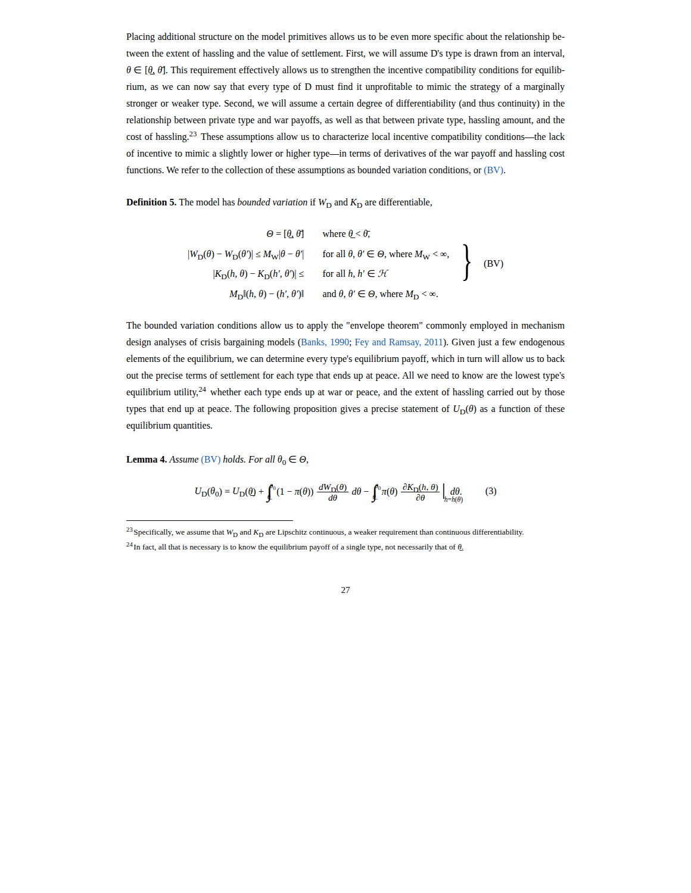Placing additional structure on the model primitives allows us to be even more specific about the relationship between the extent of hassling and the value of settlement. First, we will assume D's type is drawn from an interval, θ ∈ [θ̲, θ̄]. This requirement effectively allows us to strengthen the incentive compatibility conditions for equilibrium, as we can now say that every type of D must find it unprofitable to mimic the strategy of a marginally stronger or weaker type. Second, we will assume a certain degree of differentiability (and thus continuity) in the relationship between private type and war payoffs, as well as that between private type, hassling amount, and the cost of hassling.23 These assumptions allow us to characterize local incentive compatibility conditions—the lack of incentive to mimic a slightly lower or higher type—in terms of derivatives of the war payoff and hassling cost functions. We refer to the collection of these assumptions as bounded variation conditions, or (BV).
Definition 5. The model has bounded variation if WD and KD are differentiable,
| Θ = [ θ̲ , θ̄ ] | where θ̲ < θ̄ , | } | (BV) |
| / W D ( θ ) − W D ( θ′ )/ ≤ M W / θ − θ′ / | for all θ , θ′ ∈ Θ , where M W < ∞, |
| / K D ( h , θ ) − K D ( h′ , θ′ )/ ≤ | for all h , h′ ∈ ℋ |
| M D ‖( h , θ ) − ( h′ , θ′ )‖ | and θ , θ′ ∈ Θ , where M D < ∞. |
The bounded variation conditions allow us to apply the "envelope theorem" commonly employed in mechanism design analyses of crisis bargaining models (Banks, 1990; Fey and Ramsay, 2011). Given just a few endogenous elements of the equilibrium, we can determine every type's equilibrium payoff, which in turn will allow us to back out the precise terms of settlement for each type that ends up at peace. All we need to know are the lowest type's equilibrium utility,24 whether each type ends up at war or peace, and the extent of hassling carried out by those types that end up at peace. The following proposition gives a precise statement of UD(θ) as a function of these equilibrium quantities.
Lemma 4. Assume (BV) holds. For all θ0 ∈ Θ,
UD(θ0) = UD(θ̲) + ∫θ0 θ̲ (1 − π(θ)) dWD(θ) dθ dθ − ∫θ0 θ̲ π(θ) ∂KD(h, θ)∂θ|h=h(θ) dθ. (3)
23Specifically, we assume that WD and KD are Lipschitz continuous, a weaker requirement than continuous differentiability.
24In fact, all that is necessary is to know the equilibrium payoff of a single type, not necessarily that of θ̲.
27